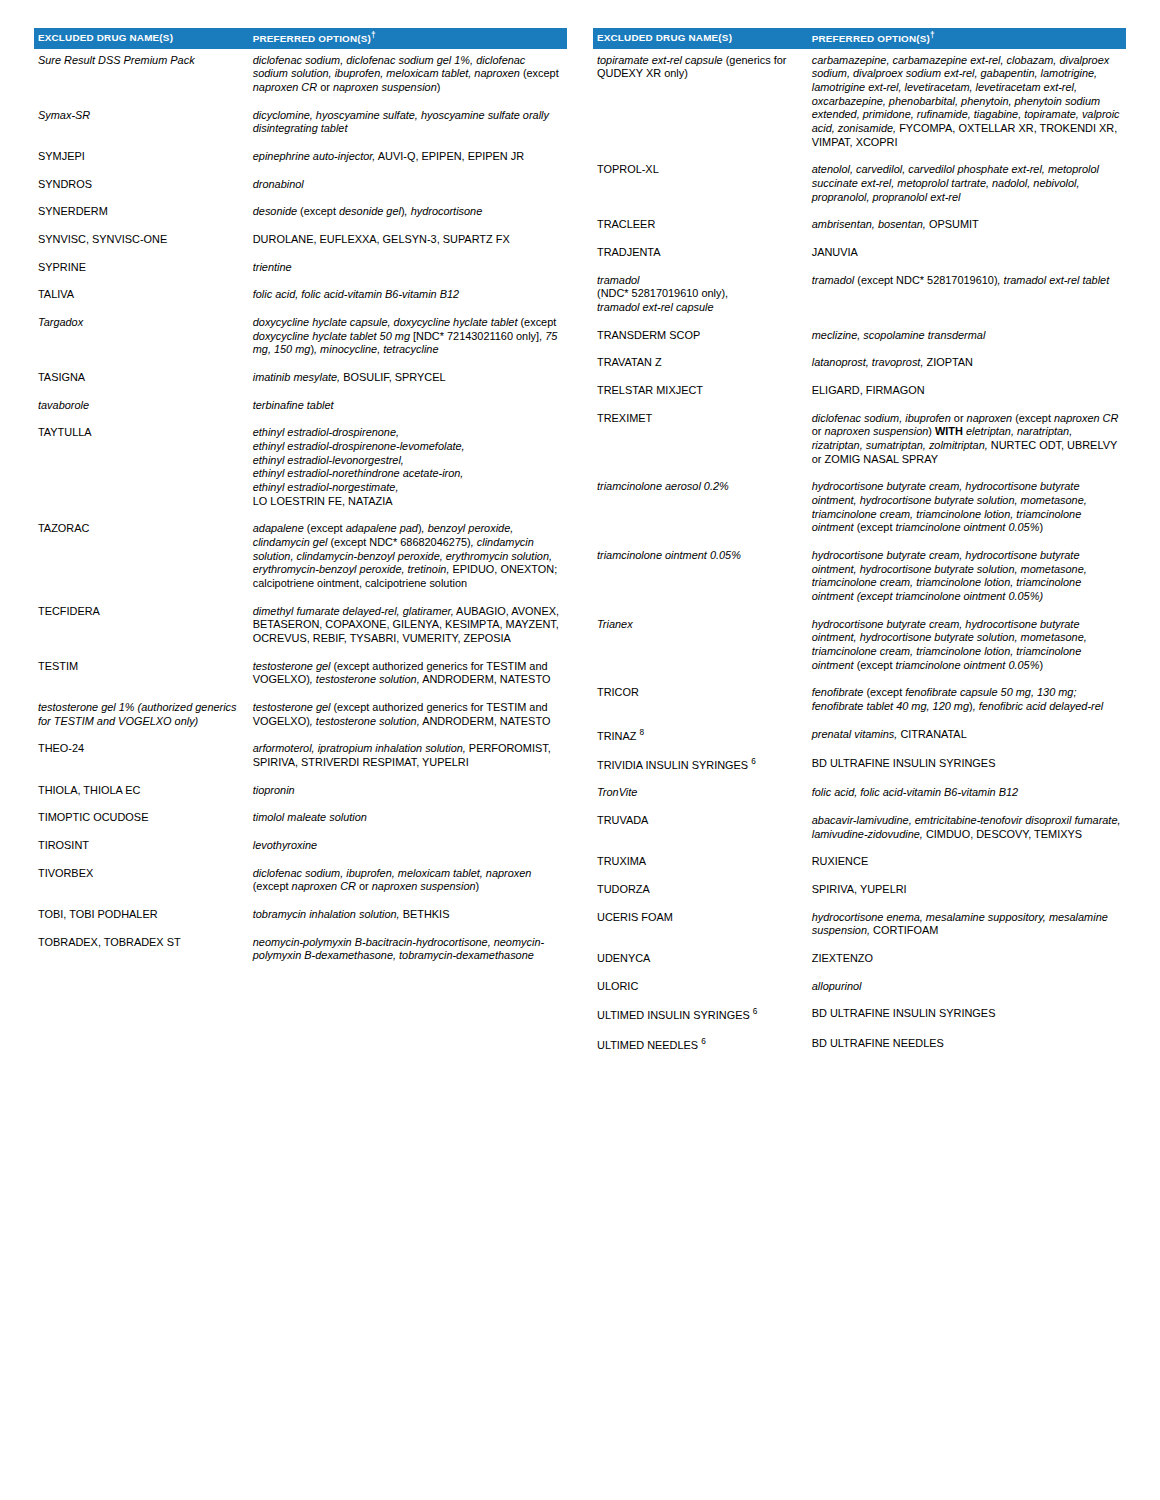| EXCLUDED DRUG NAME(S) | PREFERRED OPTION(S) † |
| --- | --- |
| Sure Result DSS Premium Pack | diclofenac sodium, diclofenac sodium gel 1%, diclofenac sodium solution, ibuprofen, meloxicam tablet, naproxen (except naproxen CR or naproxen suspension ) |
| Symax-SR | dicyclomine, hyoscyamine sulfate, hyoscyamine sulfate orally disintegrating tablet |
| SYMJEPI | epinephrine auto-injector, AUVI-Q, EPIPEN, EPIPEN JR |
| SYNDROS | dronabinol |
| SYNERDERM | desonide (except desonide gel ) , hydrocortisone |
| SYNVISC, SYNVISC-ONE | DUROLANE, EUFLEXXA, GELSYN-3, SUPARTZ FX |
| SYPRINE | trientine |
| TALIVA | folic acid, folic acid-vitamin B6-vitamin B12 |
| Targadox | doxycycline hyclate capsule, doxycycline hyclate tablet (except doxycycline hyclate tablet 50 mg [NDC* 72143021160 only], 75 mg, 150 mg ) , minocycline, tetracycline |
| TASIGNA | imatinib mesylate, BOSULIF, SPRYCEL |
| tavaborole | terbinafine tablet |
| TAYTULLA | ethinyl estradiol-drospirenone, ethinyl estradiol-drospirenone-levomefolate, ethinyl estradiol-levonorgestrel, ethinyl estradiol-norethindrone acetate-iron, ethinyl estradiol-norgestimate, LO LOESTRIN FE, NATAZIA |
| TAZORAC | adapalene (except adapalene pad ) , benzoyl peroxide, clindamycin gel (except NDC* 68682046275) , clindamycin solution, clindamycin-benzoyl peroxide, erythromycin solution, erythromycin-benzoyl peroxide, tretinoin, EPIDUO, ONEXTON; calcipotriene ointment, calcipotriene solution |
| TECFIDERA | dimethyl fumarate delayed-rel, glatiramer, AUBAGIO, AVONEX, BETASERON, COPAXONE, GILENYA, KESIMPTA, MAYZENT, OCREVUS, REBIF, TYSABRI, VUMERITY, ZEPOSIA |
| TESTIM | testosterone gel (except authorized generics for TESTIM and VOGELXO) , testosterone solution, ANDRODERM, NATESTO |
| testosterone gel 1% (authorized generics for TESTIM and VOGELXO only) | testosterone gel (except authorized generics for TESTIM and VOGELXO) , testosterone solution, ANDRODERM, NATESTO |
| THEO-24 | arformoterol, ipratropium inhalation solution, PERFOROMIST, SPIRIVA, STRIVERDI RESPIMAT, YUPELRI |
| THIOLA, THIOLA EC | tiopronin |
| TIMOPTIC OCUDOSE | timolol maleate solution |
| TIROSINT | levothyroxine |
| TIVORBEX | diclofenac sodium, ibuprofen, meloxicam tablet, naproxen (except naproxen CR or naproxen suspension ) |
| TOBI, TOBI PODHALER | tobramycin inhalation solution, BETHKIS |
| TOBRADEX, TOBRADEX ST | neomycin-polymyxin B-bacitracin-hydrocortisone, neomycin-polymyxin B-dexamethasone, tobramycin-dexamethasone |
| EXCLUDED DRUG NAME(S) | PREFERRED OPTION(S) † |
| --- | --- |
| topiramate ext-rel capsule (generics for QUDEXY XR only) | carbamazepine, carbamazepine ext-rel, clobazam, divalproex sodium, divalproex sodium ext-rel, gabapentin, lamotrigine, lamotrigine ext-rel, levetiracetam, levetiracetam ext-rel, oxcarbazepine, phenobarbital, phenytoin, phenytoin sodium extended, primidone, rufinamide, tiagabine, topiramate, valproic acid, zonisamide, FYCOMPA, OXTELLAR XR, TROKENDI XR, VIMPAT, XCOPRI |
| TOPROL-XL | atenolol, carvedilol, carvedilol phosphate ext-rel, metoprolol succinate ext-rel, metoprolol tartrate, nadolol, nebivolol, propranolol, propranolol ext-rel |
| TRACLEER | ambrisentan, bosentan, OPSUMIT |
| TRADJENTA | JANUVIA |
| tramadol (NDC* 52817019610 only), tramadol ext-rel capsule | tramadol (except NDC* 52817019610) , tramadol ext-rel tablet |
| TRANSDERM SCOP | meclizine, scopolamine transdermal |
| TRAVATAN Z | latanoprost, travoprost, ZIOPTAN |
| TRELSTAR MIXJECT | ELIGARD, FIRMAGON |
| TREXIMET | diclofenac sodium, ibuprofen or naproxen (except naproxen CR or naproxen suspension ) WITH eletriptan, naratriptan, rizatriptan, sumatriptan, zolmitriptan, NURTEC ODT, UBRELVY or ZOMIG NASAL SPRAY |
| triamcinolone aerosol 0.2% | hydrocortisone butyrate cream, hydrocortisone butyrate ointment, hydrocortisone butyrate solution, mometasone, triamcinolone cream, triamcinolone lotion, triamcinolone ointment (except triamcinolone ointment 0.05% ) |
| triamcinolone ointment 0.05% | hydrocortisone butyrate cream, hydrocortisone butyrate ointment, hydrocortisone butyrate solution, mometasone, triamcinolone cream, triamcinolone lotion, triamcinolone ointment (except triamcinolone ointment 0.05%) |
| Trianex | hydrocortisone butyrate cream, hydrocortisone butyrate ointment, hydrocortisone butyrate solution, mometasone, triamcinolone cream, triamcinolone lotion, triamcinolone ointment (except triamcinolone ointment 0.05% ) |
| TRICOR | fenofibrate (except fenofibrate capsule 50 mg, 130 mg; fenofibrate tablet 40 mg, 120 mg ) , fenofibric acid delayed-rel |
| TRINAZ 8 | prenatal vitamins, CITRANATAL |
| TRIVIDIA INSULIN SYRINGES 6 | BD ULTRAFINE INSULIN SYRINGES |
| TronVite | folic acid, folic acid-vitamin B6-vitamin B12 |
| TRUVADA | abacavir-lamivudine, emtricitabine-tenofovir disoproxil fumarate, lamivudine-zidovudine, CIMDUO, DESCOVY, TEMIXYS |
| TRUXIMA | RUXIENCE |
| TUDORZA | SPIRIVA, YUPELRI |
| UCERIS FOAM | hydrocortisone enema, mesalamine suppository, mesalamine suspension, CORTIFOAM |
| UDENYCA | ZIEXTENZO |
| ULORIC | allopurinol |
| ULTIMED INSULIN SYRINGES 6 | BD ULTRAFINE INSULIN SYRINGES |
| ULTIMED NEEDLES 6 | BD ULTRAFINE NEEDLES |